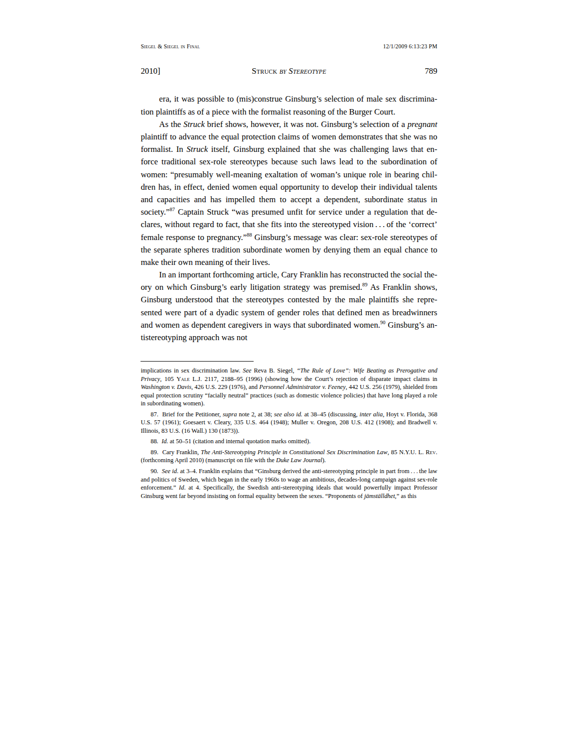Siegel & Siegel in Final 12/1/2009 6:13:23 PM
2010] Struck by Stereotype 789
era, it was possible to (mis)construe Ginsburg’s selection of male sex discrimination plaintiffs as of a piece with the formalist reasoning of the Burger Court.
As the Struck brief shows, however, it was not. Ginsburg’s selection of a pregnant plaintiff to advance the equal protection claims of women demonstrates that she was no formalist. In Struck itself, Ginsburg explained that she was challenging laws that enforce traditional sex-role stereotypes because such laws lead to the subordination of women: “presumably well-meaning exaltation of woman’s unique role in bearing children has, in effect, denied women equal opportunity to develop their individual talents and capacities and has impelled them to accept a dependent, subordinate status in society.”87 Captain Struck “was presumed unfit for service under a regulation that declares, without regard to fact, that she fits into the stereotyped vision . . . of the ‘correct’ female response to pregnancy.”88 Ginsburg’s message was clear: sex-role stereotypes of the separate spheres tradition subordinate women by denying them an equal chance to make their own meaning of their lives.
In an important forthcoming article, Cary Franklin has reconstructed the social theory on which Ginsburg’s early litigation strategy was premised.89 As Franklin shows, Ginsburg understood that the stereotypes contested by the male plaintiffs she represented were part of a dyadic system of gender roles that defined men as breadwinners and women as dependent caregivers in ways that subordinated women.90 Ginsburg’s antistereotyping approach was not
implications in sex discrimination law. See Reva B. Siegel, “The Rule of Love”: Wife Beating as Prerogative and Privacy, 105 Yale L.J. 2117, 2188–95 (1996) (showing how the Court’s rejection of disparate impact claims in Washington v. Davis, 426 U.S. 229 (1976), and Personnel Administrator v. Feeney, 442 U.S. 256 (1979), shielded from equal protection scrutiny “facially neutral” practices (such as domestic violence policies) that have long played a role in subordinating women).
87. Brief for the Petitioner, supra note 2, at 38; see also id. at 38–45 (discussing, inter alia, Hoyt v. Florida, 368 U.S. 57 (1961); Goesaert v. Cleary, 335 U.S. 464 (1948); Muller v. Oregon, 208 U.S. 412 (1908); and Bradwell v. Illinois, 83 U.S. (16 Wall.) 130 (1873)).
88. Id. at 50–51 (citation and internal quotation marks omitted).
89. Cary Franklin, The Anti-Stereotyping Principle in Constitutional Sex Discrimination Law, 85 N.Y.U. L. Rev. (forthcoming April 2010) (manuscript on file with the Duke Law Journal).
90. See id. at 3–4. Franklin explains that “Ginsburg derived the anti-stereotyping principle in part from . . . the law and politics of Sweden, which began in the early 1960s to wage an ambitious, decades-long campaign against sex-role enforcement.” Id. at 4. Specifically, the Swedish anti-stereotyping ideals that would powerfully impact Professor Ginsburg went far beyond insisting on formal equality between the sexes. “Proponents of jämställdhet,” as this